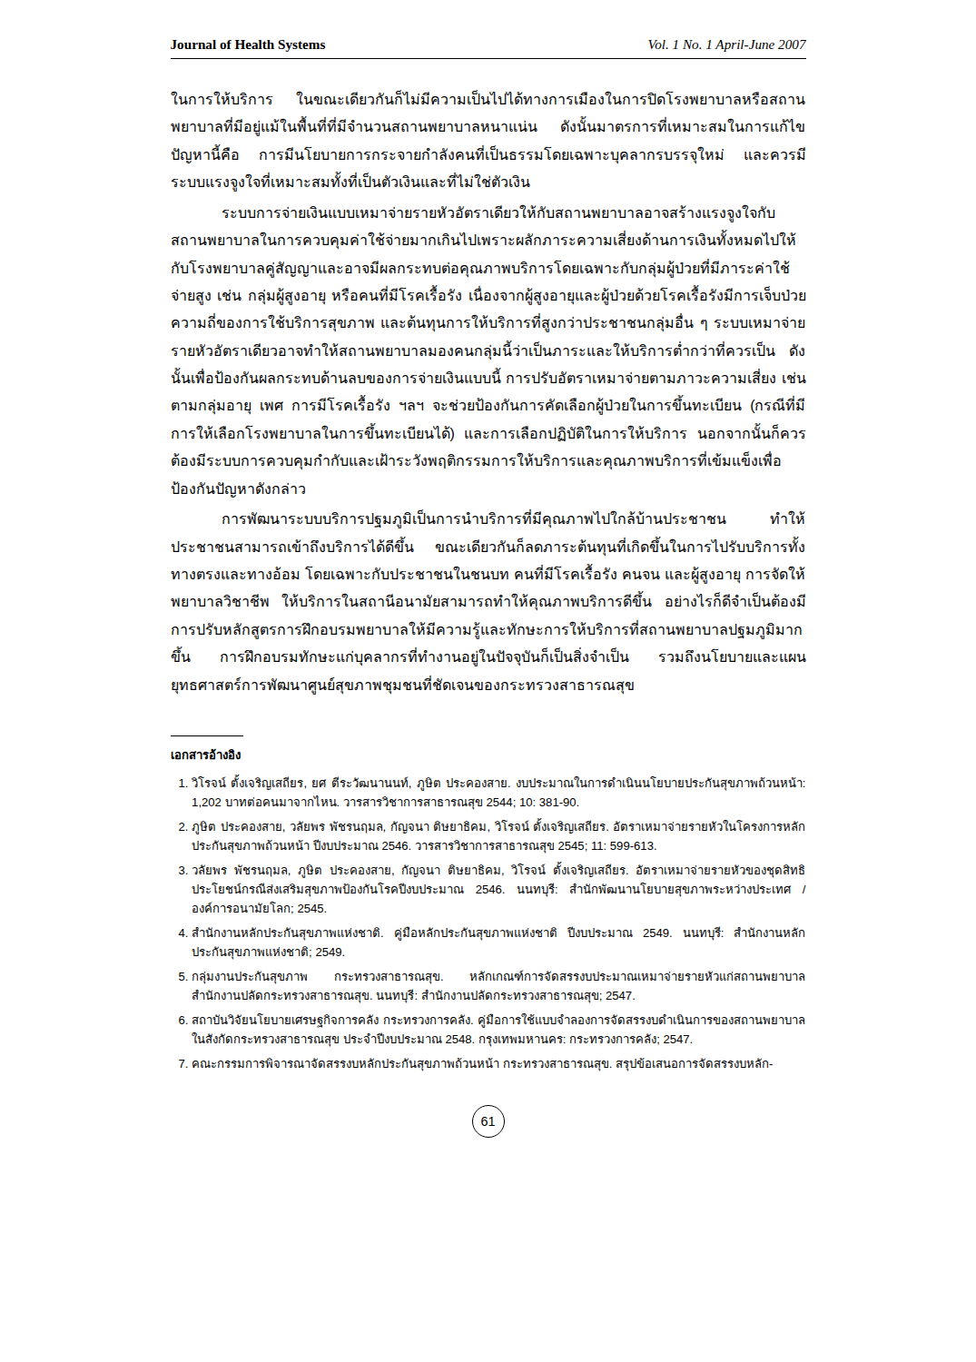Journal of Health Systems Vol. 1 No. 1 April-June 2007
ในการให้บริการ ในขณะเดียวกันก็ไม่มีความเป็นไปได้ทางการเมืองในการปิดโรงพยาบาลหรือสถานพยาบาลที่มีอยู่แม้ในพื้นที่ที่มีจำนวนสถานพยาบาลหนาแน่น ดังนั้นมาตรการที่เหมาะสมในการแก้ไขปัญหานี้คือ การมีนโยบายการกระจายกำลังคนที่เป็นธรรมโดยเฉพาะบุคลากรบรรจุใหม่ และควรมีระบบแรงจูงใจที่เหมาะสมทั้งที่เป็นตัวเงินและที่ไม่ใช่ตัวเงิน
ระบบการจ่ายเงินแบบเหมาจ่ายรายหัวอัตราเดียวให้กับสถานพยาบาลอาจสร้างแรงจูงใจกับสถานพยาบาลในการควบคุมค่าใช้จ่ายมากเกินไปเพราะผลักภาระความเสี่ยงด้านการเงินทั้งหมดไปให้กับโรงพยาบาลคู่สัญญาและอาจมีผลกระทบต่อคุณภาพบริการโดยเฉพาะกับกลุ่มผู้ป่วยที่มีภาระค่าใช้จ่ายสูง เช่น กลุ่มผู้สูงอายุ หรือคนที่มีโรคเรื้อรัง เนื่องจากผู้สูงอายุและผู้ป่วยด้วยโรคเรื้อรังมีการเจ็บป่วย ความถี่ของการใช้บริการสุขภาพ และต้นทุนการให้บริการที่สูงกว่าประชาชนกลุ่มอื่น ๆ ระบบเหมาจ่ายรายหัวอัตราเดียวอาจทำให้สถานพยาบาลมองคนกลุ่มนี้ว่าเป็นภาระและให้บริการต่ำกว่าที่ควรเป็น ดังนั้นเพื่อป้องกันผลกระทบด้านลบของการจ่ายเงินแบบนี้ การปรับอัตราเหมาจ่ายตามภาวะความเสี่ยง เช่น ตามกลุ่มอายุ เพศ การมีโรคเรื้อรัง ฯลฯ จะช่วยป้องกันการคัดเลือกผู้ป่วยในการขึ้นทะเบียน (กรณีที่มีการให้เลือกโรงพยาบาลในการขึ้นทะเบียนได้) และการเลือกปฏิบัติในการให้บริการ นอกจากนั้นก็ควรต้องมีระบบการควบคุมกำกับและเฝ้าระวังพฤติกรรมการให้บริการและคุณภาพบริการที่เข้มแข็งเพื่อป้องกันปัญหาดังกล่าว
การพัฒนาระบบบริการปฐมภูมิเป็นการนำบริการที่มีคุณภาพไปใกล้บ้านประชาชน ทำให้ประชาชนสามารถเข้าถึงบริการได้ดีขึ้น ขณะเดียวกันก็ลดภาระต้นทุนที่เกิดขึ้นในการไปรับบริการทั้งทางตรงและทางอ้อม โดยเฉพาะกับประชาชนในชนบท คนที่มีโรคเรื้อรัง คนจน และผู้สูงอายุ การจัดให้พยาบาลวิชาชีพ ให้บริการในสถานีอนามัยสามารถทำให้คุณภาพบริการดีขึ้น อย่างไรก็ดีจำเป็นต้องมีการปรับหลักสูตรการฝึกอบรมพยาบาลให้มีความรู้และทักษะการให้บริการที่สถานพยาบาลปฐมภูมิมากขึ้น การฝึกอบรมทักษะแก่บุคลากรที่ทำงานอยู่ในปัจจุบันก็เป็นสิ่งจำเป็น รวมถึงนโยบายและแผนยุทธศาสตร์การพัฒนาศูนย์สุขภาพชุมชนที่ชัดเจนของกระทรวงสาธารณสุข
เอกสารอ้างอิง
วิโรจน์ ตั้งเจริญเสถียร, ยศ ตีระวัฒนานนท์, ภูษิต ประคองสาย. งบประมาณในการดำเนินนโยบายประกันสุขภาพถ้วนหน้า: 1,202 บาทต่อคนมาจากไหน. วารสารวิชาการสาธารณสุข 2544; 10: 381-90.
ภูษิต ประคองสาย, วลัยพร พัชรนฤมล, กัญจนา ติษยาธิคม, วิโรจน์ ตั้งเจริญเสถียร. อัตราเหมาจ่ายรายหัวในโครงการหลักประกันสุขภาพถ้วนหน้า ปีงบประมาณ 2546. วารสารวิชาการสาธารณสุข 2545; 11: 599-613.
วลัยพร พัชรนฤมล, ภูษิต ประคองสาย, กัญจนา ติษยาธิคม, วิโรจน์ ตั้งเจริญเสถียร. อัตราเหมาจ่ายรายหัวของชุดสิทธิประโยชน์กรณีส่งเสริมสุขภาพป้องกันโรคปีงบประมาณ 2546. นนทบุรี: สำนักพัฒนานโยบายสุขภาพระหว่างประเทศ / องค์การอนามัยโลก; 2545.
สำนักงานหลักประกันสุขภาพแห่งชาติ. คู่มือหลักประกันสุขภาพแห่งชาติ ปีงบประมาณ 2549. นนทบุรี: สำนักงานหลักประกันสุขภาพแห่งชาติ; 2549.
กลุ่มงานประกันสุขภาพ กระทรวงสาธารณสุข. หลักเกณฑ์การจัดสรรงบประมาณเหมาจ่ายรายหัวแก่สถานพยาบาลสำนักงานปลัดกระทรวงสาธารณสุข. นนทบุรี: สำนักงานปลัดกระทรวงสาธารณสุข; 2547.
สถาบันวิจัยนโยบายเศรษฐกิจการคลัง กระทรวงการคลัง. คู่มือการใช้แบบจำลองการจัดสรรงบดำเนินการของสถานพยาบาลในสังกัดกระทรวงสาธารณสุข ประจำปีงบประมาณ 2548. กรุงเทพมหานคร: กระทรวงการคลัง; 2547.
คณะกรรมการพิจารณาจัดสรรงบหลักประกันสุขภาพถ้วนหน้า กระทรวงสาธารณสุข. สรุปข้อเสนอการจัดสรรงบหลัก-
61